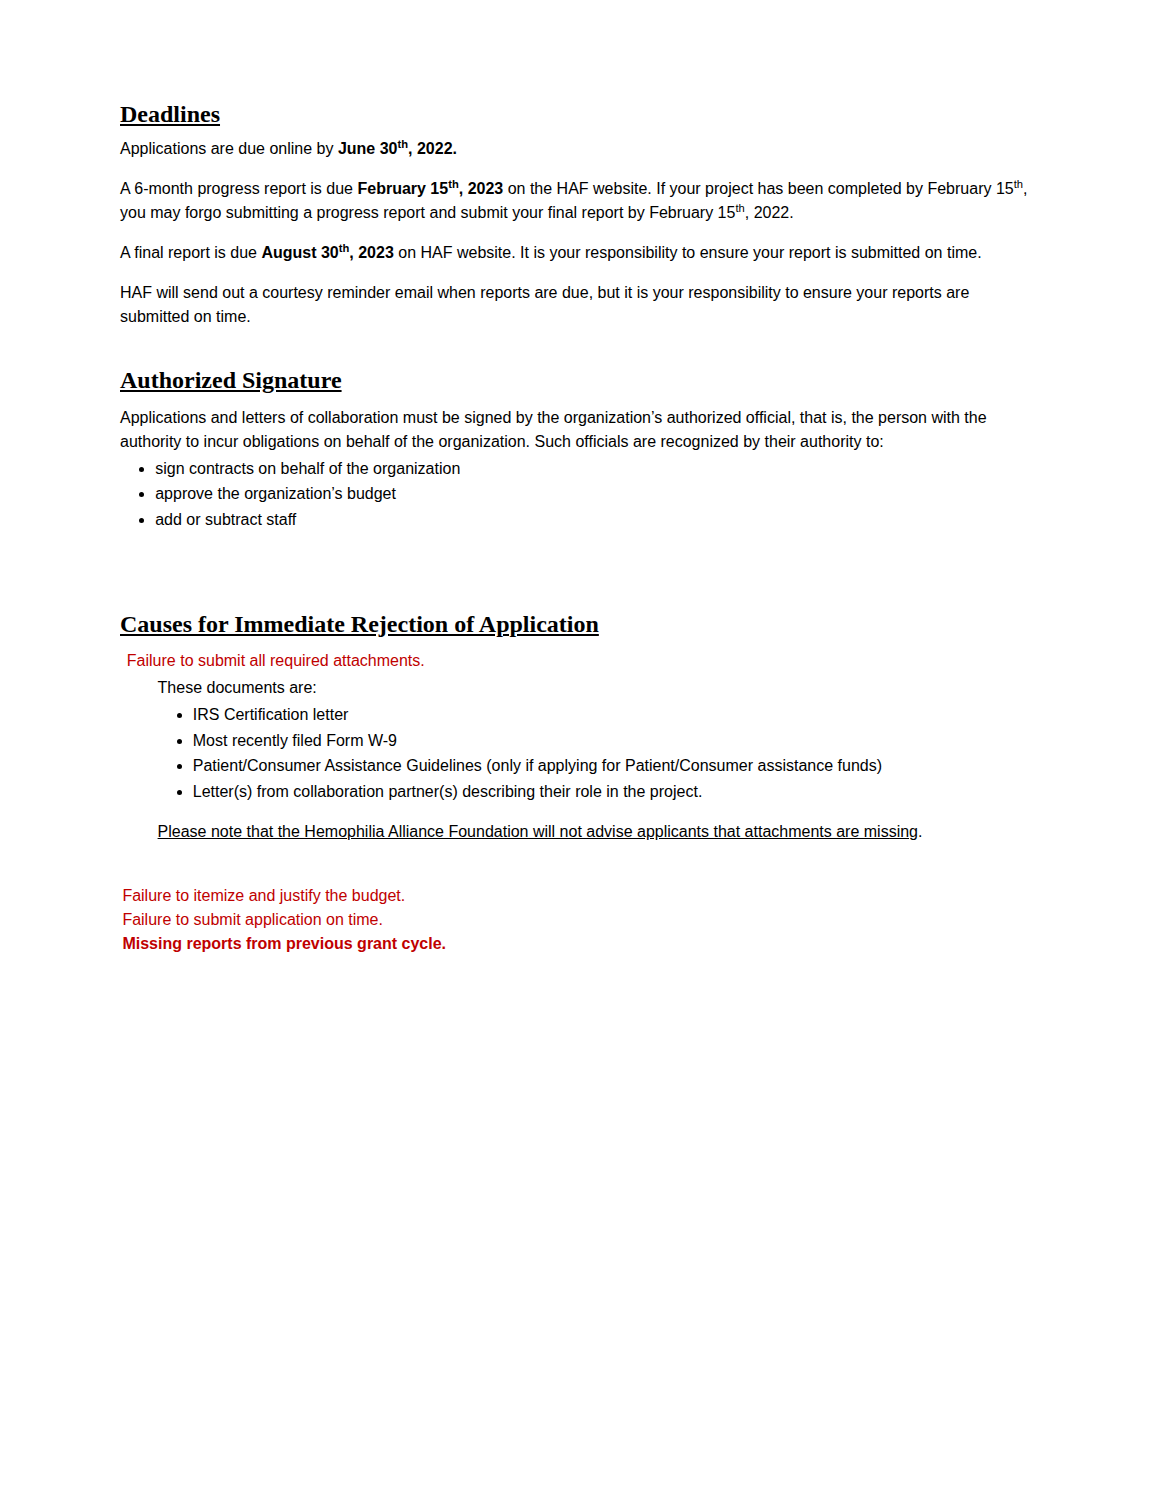Deadlines
Applications are due online by June 30th, 2022.
A 6-month progress report is due February 15th, 2023 on the HAF website. If your project has been completed by February 15th, you may forgo submitting a progress report and submit your final report by February 15th, 2022.
A final report is due August 30th, 2023 on HAF website. It is your responsibility to ensure your report is submitted on time.
HAF will send out a courtesy reminder email when reports are due, but it is your responsibility to ensure your reports are submitted on time.
Authorized Signature
Applications and letters of collaboration must be signed by the organization’s authorized official, that is, the person with the authority to incur obligations on behalf of the organization. Such officials are recognized by their authority to:
sign contracts on behalf of the organization
approve the organization’s budget
add or subtract staff
Causes for Immediate Rejection of Application
Failure to submit all required attachments.
These documents are:
IRS Certification letter
Most recently filed Form W-9
Patient/Consumer Assistance Guidelines (only if applying for Patient/Consumer assistance funds)
Letter(s) from collaboration partner(s) describing their role in the project.
Please note that the Hemophilia Alliance Foundation will not advise applicants that attachments are missing.
Failure to itemize and justify the budget.
Failure to submit application on time.
Missing reports from previous grant cycle.